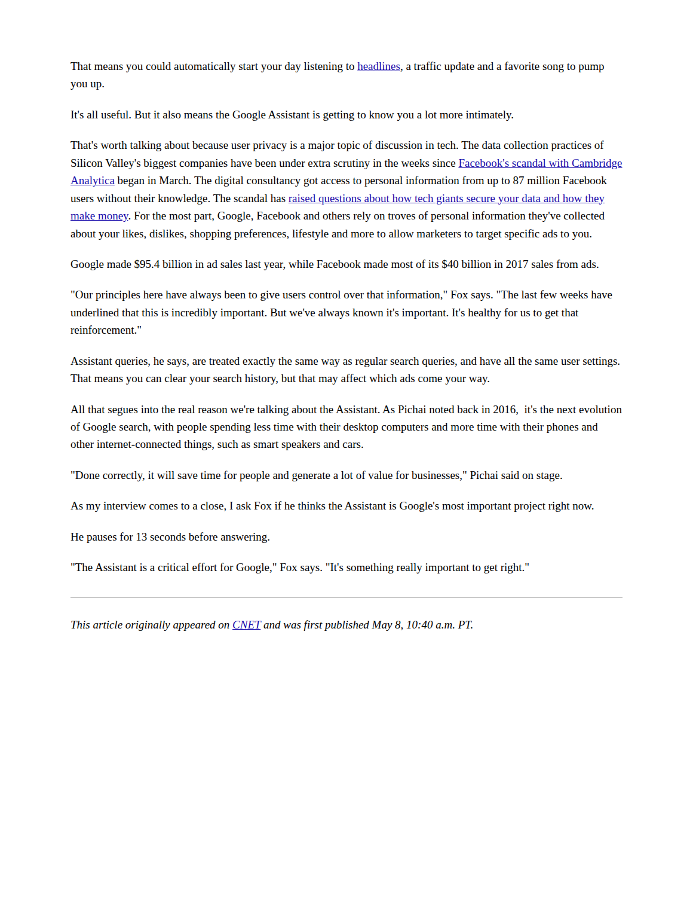That means you could automatically start your day listening to headlines, a traffic update and a favorite song to pump you up.
It's all useful. But it also means the Google Assistant is getting to know you a lot more intimately.
That's worth talking about because user privacy is a major topic of discussion in tech. The data collection practices of Silicon Valley's biggest companies have been under extra scrutiny in the weeks since Facebook's scandal with Cambridge Analytica began in March. The digital consultancy got access to personal information from up to 87 million Facebook users without their knowledge. The scandal has raised questions about how tech giants secure your data and how they make money. For the most part, Google, Facebook and others rely on troves of personal information they've collected about your likes, dislikes, shopping preferences, lifestyle and more to allow marketers to target specific ads to you.
Google made $95.4 billion in ad sales last year, while Facebook made most of its $40 billion in 2017 sales from ads.
"Our principles here have always been to give users control over that information," Fox says. "The last few weeks have underlined that this is incredibly important. But we've always known it's important. It's healthy for us to get that reinforcement."
Assistant queries, he says, are treated exactly the same way as regular search queries, and have all the same user settings. That means you can clear your search history, but that may affect which ads come your way.
All that segues into the real reason we're talking about the Assistant. As Pichai noted back in 2016, it's the next evolution of Google search, with people spending less time with their desktop computers and more time with their phones and other internet-connected things, such as smart speakers and cars.
"Done correctly, it will save time for people and generate a lot of value for businesses," Pichai said on stage.
As my interview comes to a close, I ask Fox if he thinks the Assistant is Google's most important project right now.
He pauses for 13 seconds before answering.
"The Assistant is a critical effort for Google," Fox says. "It's something really important to get right."
This article originally appeared on CNET and was first published May 8, 10:40 a.m. PT.